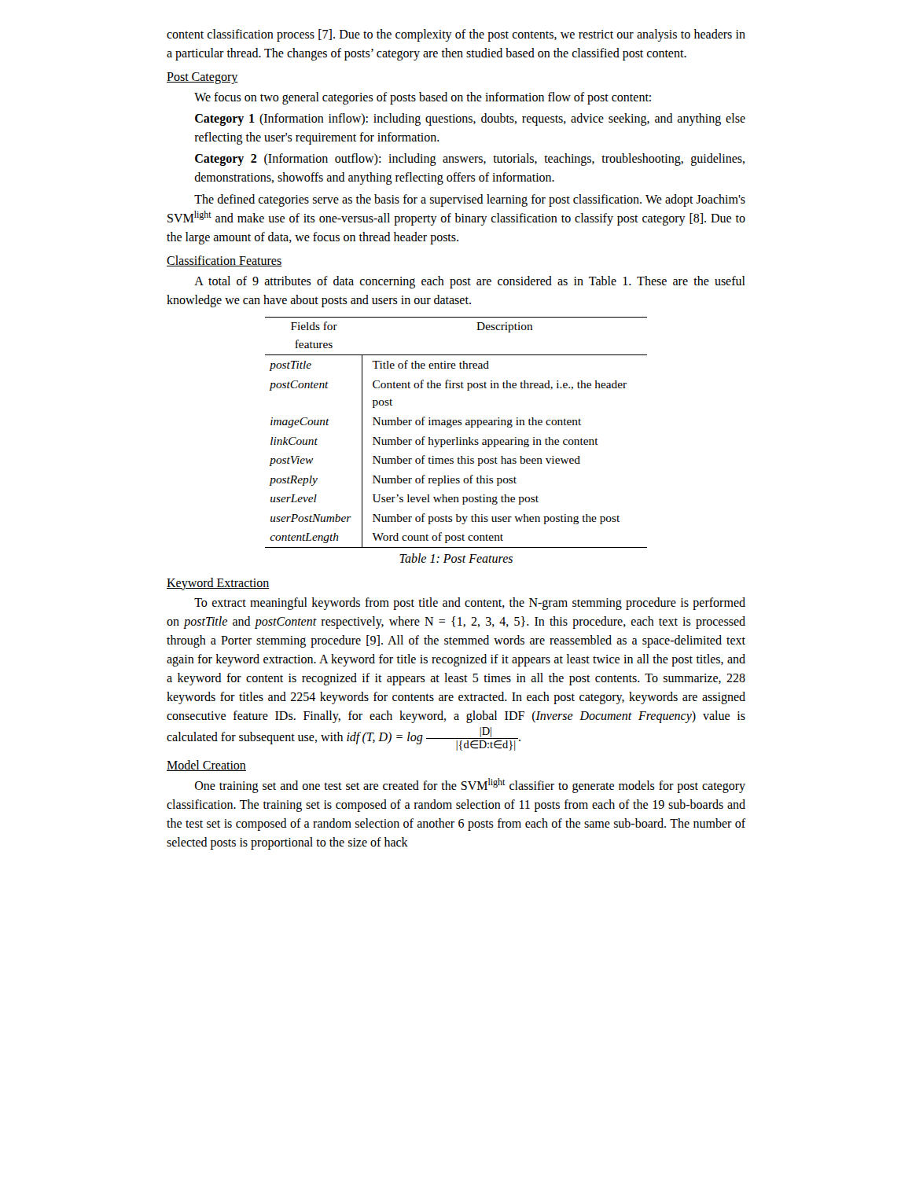content classification process [7]. Due to the complexity of the post contents, we restrict our analysis to headers in a particular thread. The changes of posts’ category are then studied based on the classified post content.
Post Category
We focus on two general categories of posts based on the information flow of post content:
Category 1 (Information inflow): including questions, doubts, requests, advice seeking, and anything else reflecting the user's requirement for information.
Category 2 (Information outflow): including answers, tutorials, teachings, troubleshooting, guidelines, demonstrations, showoffs and anything reflecting offers of information.
The defined categories serve as the basis for a supervised learning for post classification. We adopt Joachim's SVMlight and make use of its one-versus-all property of binary classification to classify post category [8]. Due to the large amount of data, we focus on thread header posts.
Classification Features
A total of 9 attributes of data concerning each post are considered as in Table 1. These are the useful knowledge we can have about posts and users in our dataset.
| Fields for features | Description |
| --- | --- |
| postTitle | Title of the entire thread |
| postContent | Content of the first post in the thread, i.e., the header post |
| imageCount | Number of images appearing in the content |
| linkCount | Number of hyperlinks appearing in the content |
| postView | Number of times this post has been viewed |
| postReply | Number of replies of this post |
| userLevel | User’s level when posting the post |
| userPostNumber | Number of posts by this user when posting the post |
| contentLength | Word count of post content |
Table 1: Post Features
Keyword Extraction
To extract meaningful keywords from post title and content, the N-gram stemming procedure is performed on postTitle and postContent respectively, where N = {1, 2, 3, 4, 5}. In this procedure, each text is processed through a Porter stemming procedure [9]. All of the stemmed words are reassembled as a space-delimited text again for keyword extraction. A keyword for title is recognized if it appears at least twice in all the post titles, and a keyword for content is recognized if it appears at least 5 times in all the post contents. To summarize, 228 keywords for titles and 2254 keywords for contents are extracted. In each post category, keywords are assigned consecutive feature IDs. Finally, for each keyword, a global IDF (Inverse Document Frequency) value is calculated for subsequent use, with idf (T, D) = log |D||{d∈D:t∈d}|.
Model Creation
One training set and one test set are created for the SVMlight classifier to generate models for post category classification. The training set is composed of a random selection of 11 posts from each of the 19 sub-boards and the test set is composed of a random selection of another 6 posts from each of the same sub-board. The number of selected posts is proportional to the size of hack